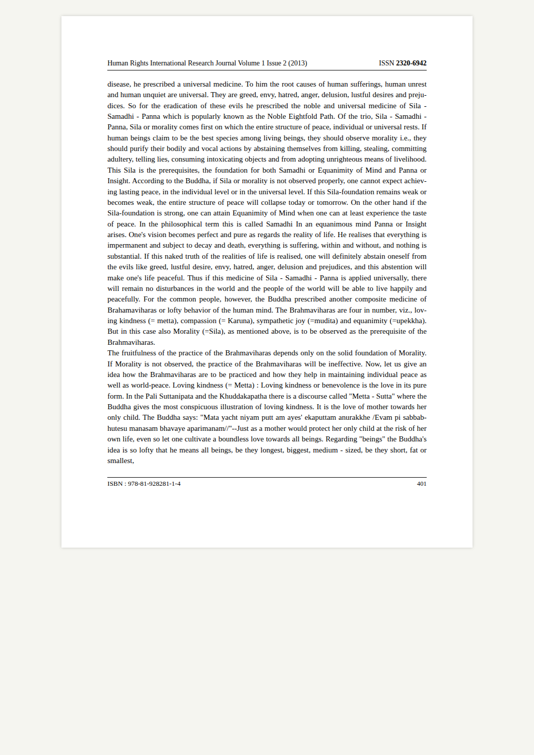Human Rights International Research Journal Volume 1 Issue 2 (2013) ISSN 2320-6942
disease, he prescribed a universal medicine. To him the root causes of human sufferings, human unrest and human unquiet are universal. They are greed, envy, hatred, anger, delusion, lustful desires and prejudices. So for the eradication of these evils he prescribed the noble and universal medicine of Sila - Samadhi - Panna which is popularly known as the Noble Eightfold Path. Of the trio, Sila - Samadhi - Panna, Sila or morality comes first on which the entire structure of peace, individual or universal rests. If human beings claim to be the best species among living beings, they should observe morality i.e., they should purify their bodily and vocal actions by abstaining themselves from killing, stealing, committing adultery, telling lies, consuming intoxicating objects and from adopting unrighteous means of livelihood. This Sila is the prerequisites, the foundation for both Samadhi or Equanimity of Mind and Panna or Insight. According to the Buddha, if Sila or morality is not observed properly, one cannot expect achieving lasting peace, in the individual level or in the universal level. If this Sila-foundation remains weak or becomes weak, the entire structure of peace will collapse today or tomorrow. On the other hand if the Sila-foundation is strong, one can attain Equanimity of Mind when one can at least experience the taste of peace. In the philosophical term this is called Samadhi In an equanimous mind Panna or Insight arises. One's vision becomes perfect and pure as regards the reality of life. He realises that everything is impermanent and subject to decay and death, everything is suffering, within and without, and nothing is substantial. If this naked truth of the realities of life is realised, one will definitely abstain oneself from the evils like greed, lustful desire, envy, hatred, anger, delusion and prejudices, and this abstention will make one's life peaceful. Thus if this medicine of Sila - Samadhi - Panna is applied universally, there will remain no disturbances in the world and the people of the world will be able to live happily and peacefully. For the common people, however, the Buddha prescribed another composite medicine of Brahamaviharas or lofty behavior of the human mind. The Brahmaviharas are four in number, viz., loving kindness (= metta), compassion (= Karuna), sympathetic joy (=mudita) and equanimity (=upekkha). But in this case also Morality (=Sila), as mentioned above, is to be observed as the prerequisite of the Brahmaviharas.
The fruitfulness of the practice of the Brahmaviharas depends only on the solid foundation of Morality. If Morality is not observed, the practice of the Brahmaviharas will be ineffective. Now, let us give an idea how the Brahmaviharas are to be practiced and how they help in maintaining individual peace as well as world-peace. Loving kindness (= Metta) : Loving kindness or benevolence is the love in its pure form. In the Pali Suttanipata and the Khuddakapatha there is a discourse called "Metta - Sutta" where the Buddha gives the most conspicuous illustration of loving kindness. It is the love of mother towards her only child. The Buddha says: "Mata yacht niyam putt am ayes' ekaputtam anurakkhe /Evam pi sabbabhutesu manasam bhavaye aparimanam//"--Just as a mother would protect her only child at the risk of her own life, even so let one cultivate a boundless love towards all beings. Regarding "beings" the Buddha's idea is so lofty that he means all beings, be they longest, biggest, medium - sized, be they short, fat or smallest,
ISBN : 978-81-928281-1-4 401